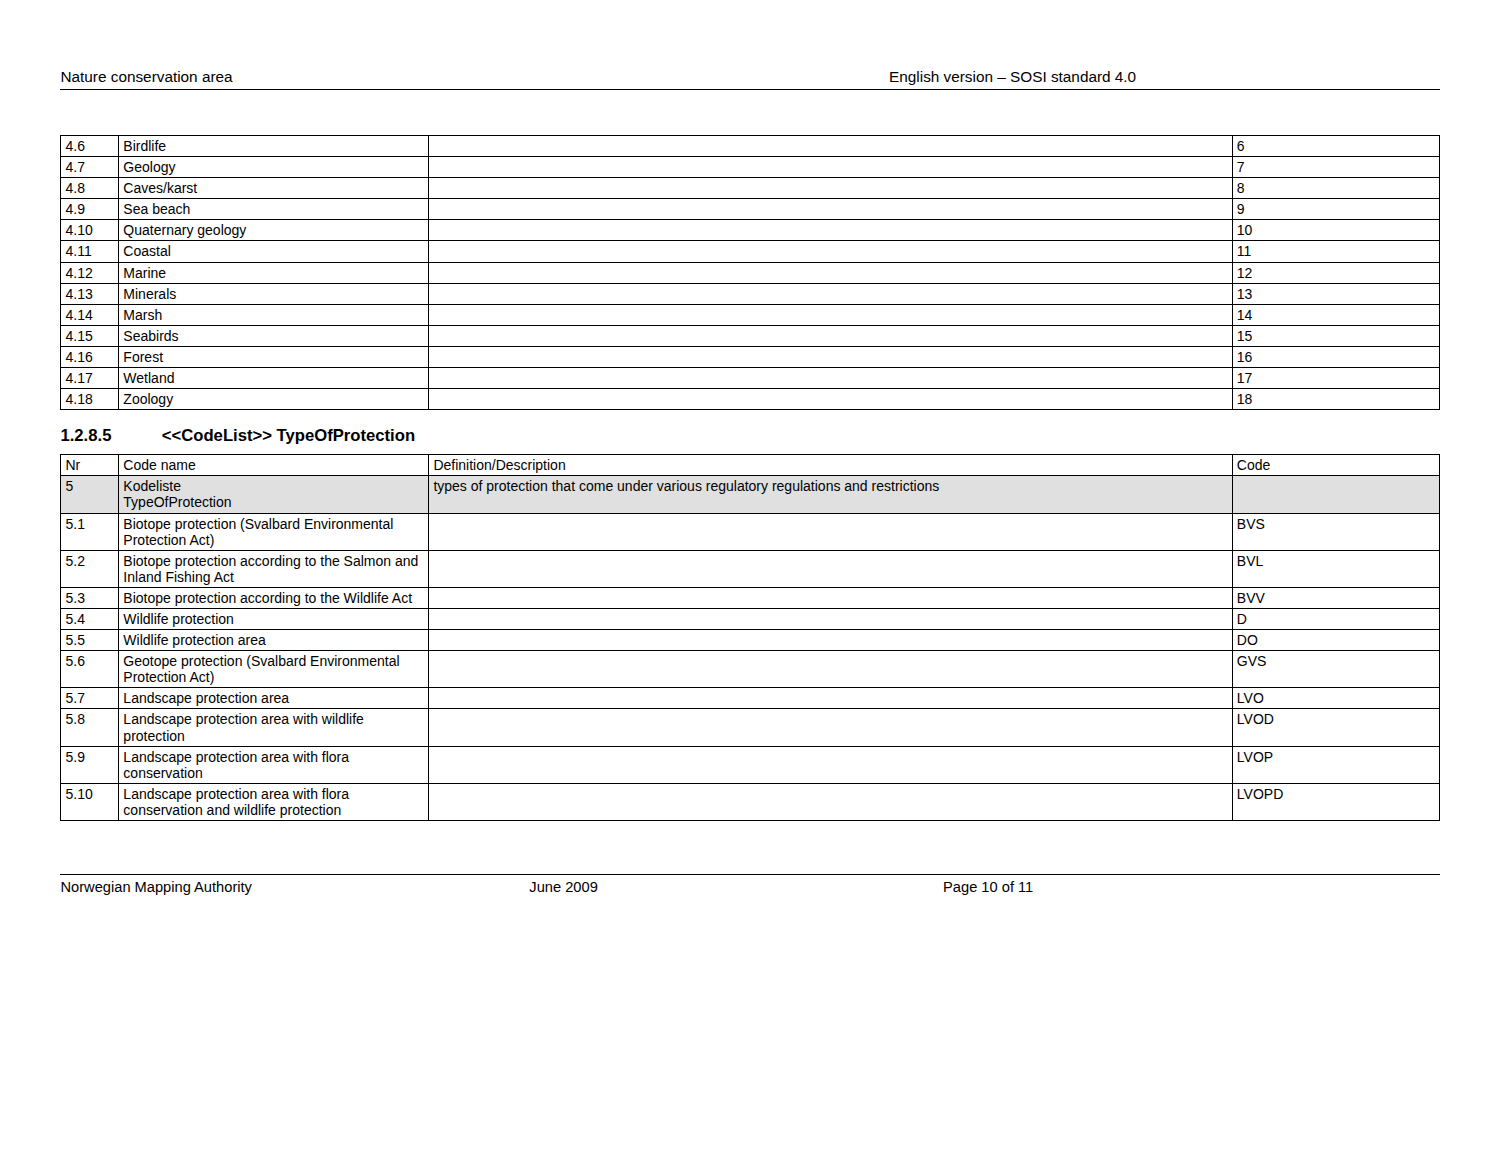Nature conservation area
English version – SOSI standard 4.0
| 4.6 | Birdlife | | 6 |
| 4.7 | Geology | | 7 |
| 4.8 | Caves/karst | | 8 |
| 4.9 | Sea beach | | 9 |
| 4.10 | Quaternary geology | | 10 |
| 4.11 | Coastal | | 11 |
| 4.12 | Marine | | 12 |
| 4.13 | Minerals | | 13 |
| 4.14 | Marsh | | 14 |
| 4.15 | Seabirds | | 15 |
| 4.16 | Forest | | 16 |
| 4.17 | Wetland | | 17 |
| 4.18 | Zoology | | 18 |
1.2.8.5<<CodeList>> TypeOfProtection
| Nr | Code name | Definition/Description | Code |
| 5 | Kodeliste TypeOfProtection | types of protection that come under various regulatory regulations and restrictions | |
| 5.1 | Biotope protection (Svalbard Environmental Protection Act) | | BVS |
| 5.2 | Biotope protection according to the Salmon and Inland Fishing Act | | BVL |
| 5.3 | Biotope protection according to the Wildlife Act | | BVV |
| 5.4 | Wildlife protection | | D |
| 5.5 | Wildlife protection area | | DO |
| 5.6 | Geotope protection (Svalbard Environmental Protection Act) | | GVS |
| 5.7 | Landscape protection area | | LVO |
| 5.8 | Landscape protection area with wildlife protection | | LVOD |
| 5.9 | Landscape protection area with flora conservation | | LVOP |
| 5.10 | Landscape protection area with flora conservation and wildlife protection | | LVOPD |
Norwegian Mapping Authority
June 2009
Page 10 of 11